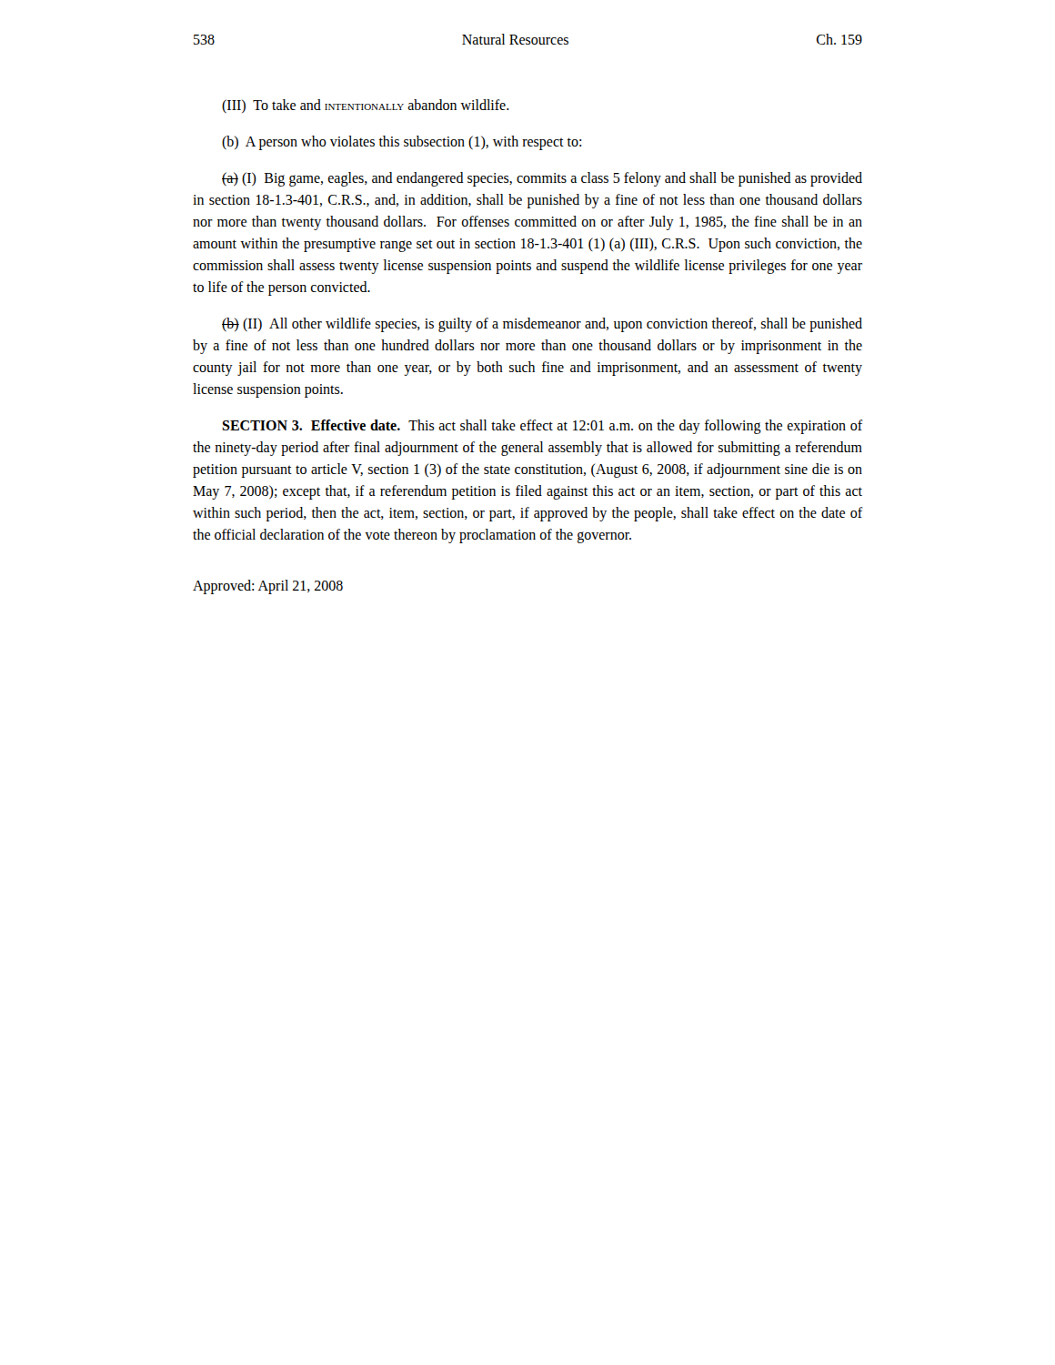538
Natural Resources
Ch. 159
(III) To take and intentionally abandon wildlife.
(b) A person who violates this subsection (1), with respect to:
(a) (I) Big game, eagles, and endangered species, commits a class 5 felony and shall be punished as provided in section 18-1.3-401, C.R.S., and, in addition, shall be punished by a fine of not less than one thousand dollars nor more than twenty thousand dollars. For offenses committed on or after July 1, 1985, the fine shall be in an amount within the presumptive range set out in section 18-1.3-401 (1) (a) (III), C.R.S. Upon such conviction, the commission shall assess twenty license suspension points and suspend the wildlife license privileges for one year to life of the person convicted.
(b) (II) All other wildlife species, is guilty of a misdemeanor and, upon conviction thereof, shall be punished by a fine of not less than one hundred dollars nor more than one thousand dollars or by imprisonment in the county jail for not more than one year, or by both such fine and imprisonment, and an assessment of twenty license suspension points.
SECTION 3. Effective date. This act shall take effect at 12:01 a.m. on the day following the expiration of the ninety-day period after final adjournment of the general assembly that is allowed for submitting a referendum petition pursuant to article V, section 1 (3) of the state constitution, (August 6, 2008, if adjournment sine die is on May 7, 2008); except that, if a referendum petition is filed against this act or an item, section, or part of this act within such period, then the act, item, section, or part, if approved by the people, shall take effect on the date of the official declaration of the vote thereon by proclamation of the governor.
Approved: April 21, 2008